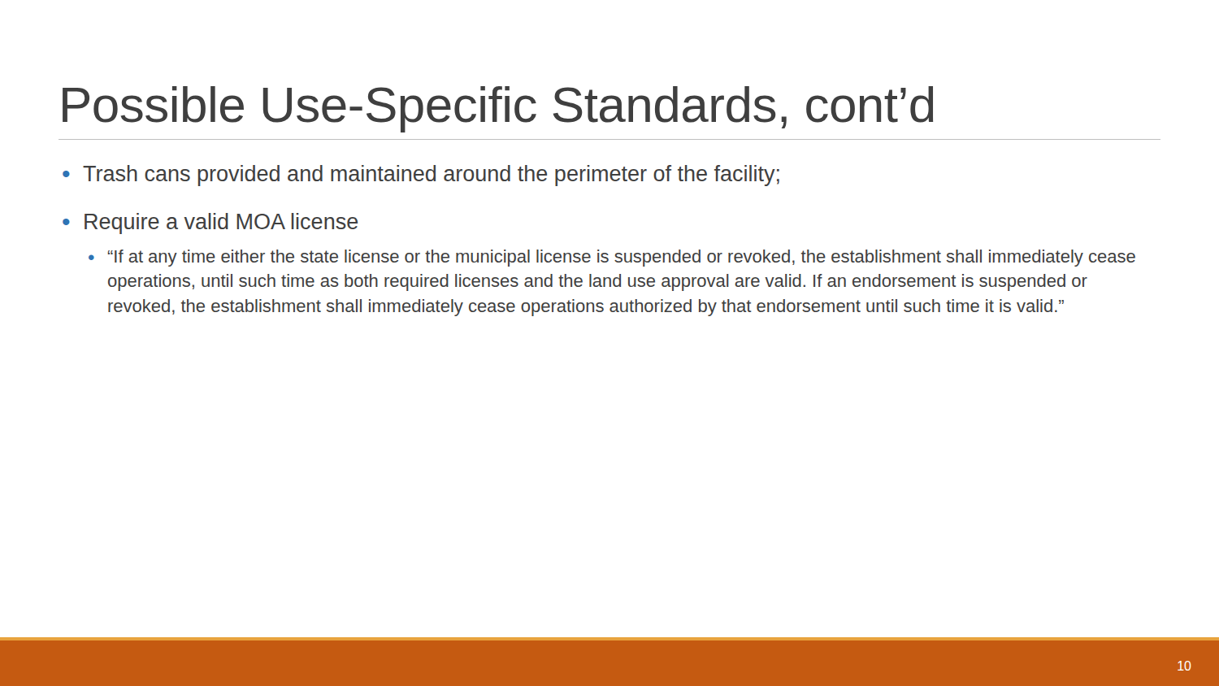Possible Use-Specific Standards, cont’d
Trash cans provided and maintained around the perimeter of the facility;
Require a valid MOA license
“If at any time either the state license or the municipal license is suspended or revoked, the establishment shall immediately cease operations, until such time as both required licenses and the land use approval are valid. If an endorsement is suspended or revoked, the establishment shall immediately cease operations authorized by that endorsement until such time it is valid.”
10